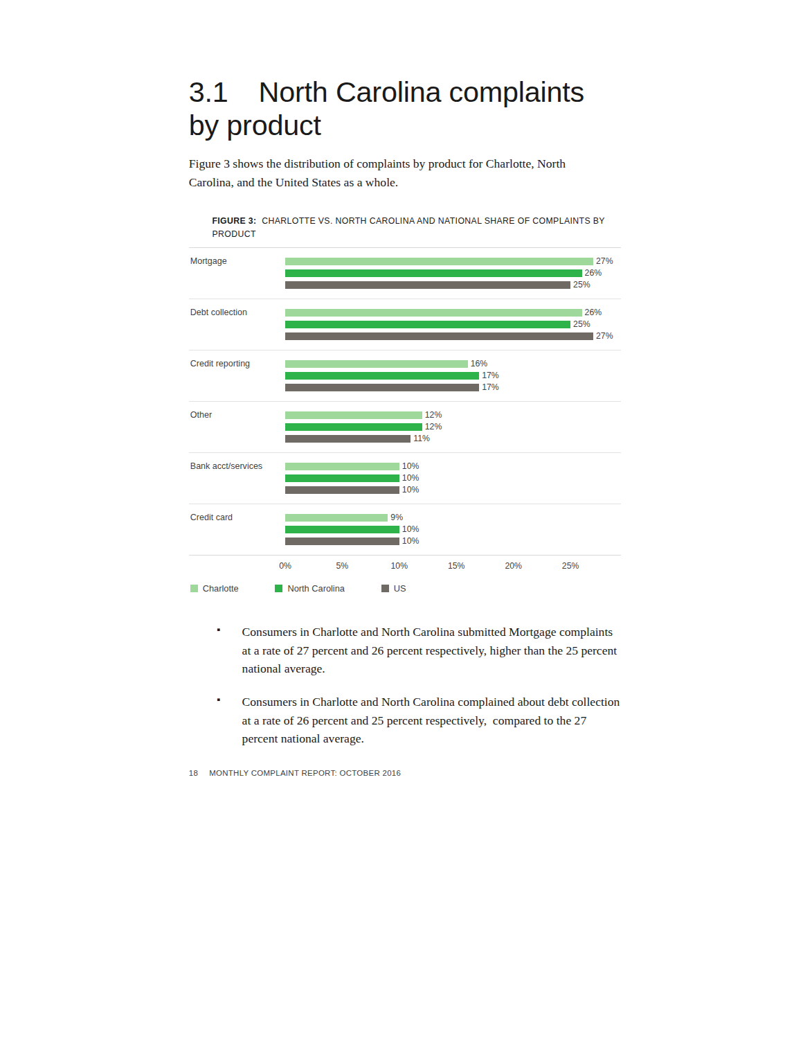3.1 North Carolina complaints by product
Figure 3 shows the distribution of complaints by product for Charlotte, North Carolina, and the United States as a whole.
FIGURE 3: CHARLOTTE VS. NORTH CAROLINA AND NATIONAL SHARE OF COMPLAINTS BY PRODUCT
Mortgage
27%
26%
25%
Debt collection
26%
25%
27%
Credit reporting
16%
17%
17%
Other
12%
12%
11%
Bank acct/services
10%
10%
10%
Credit card
9%
10%
10%
0% 5% 10% 15% 20% 25%
Charlotte
North Carolina
US
Consumers in Charlotte and North Carolina submitted Mortgage complaints at a rate of 27 percent and 26 percent respectively, higher than the 25 percent national average.
Consumers in Charlotte and North Carolina complained about debt collection at a rate of 26 percent and 25 percent respectively, compared to the 27 percent national average.
18 MONTHLY COMPLAINT REPORT: OCTOBER 2016